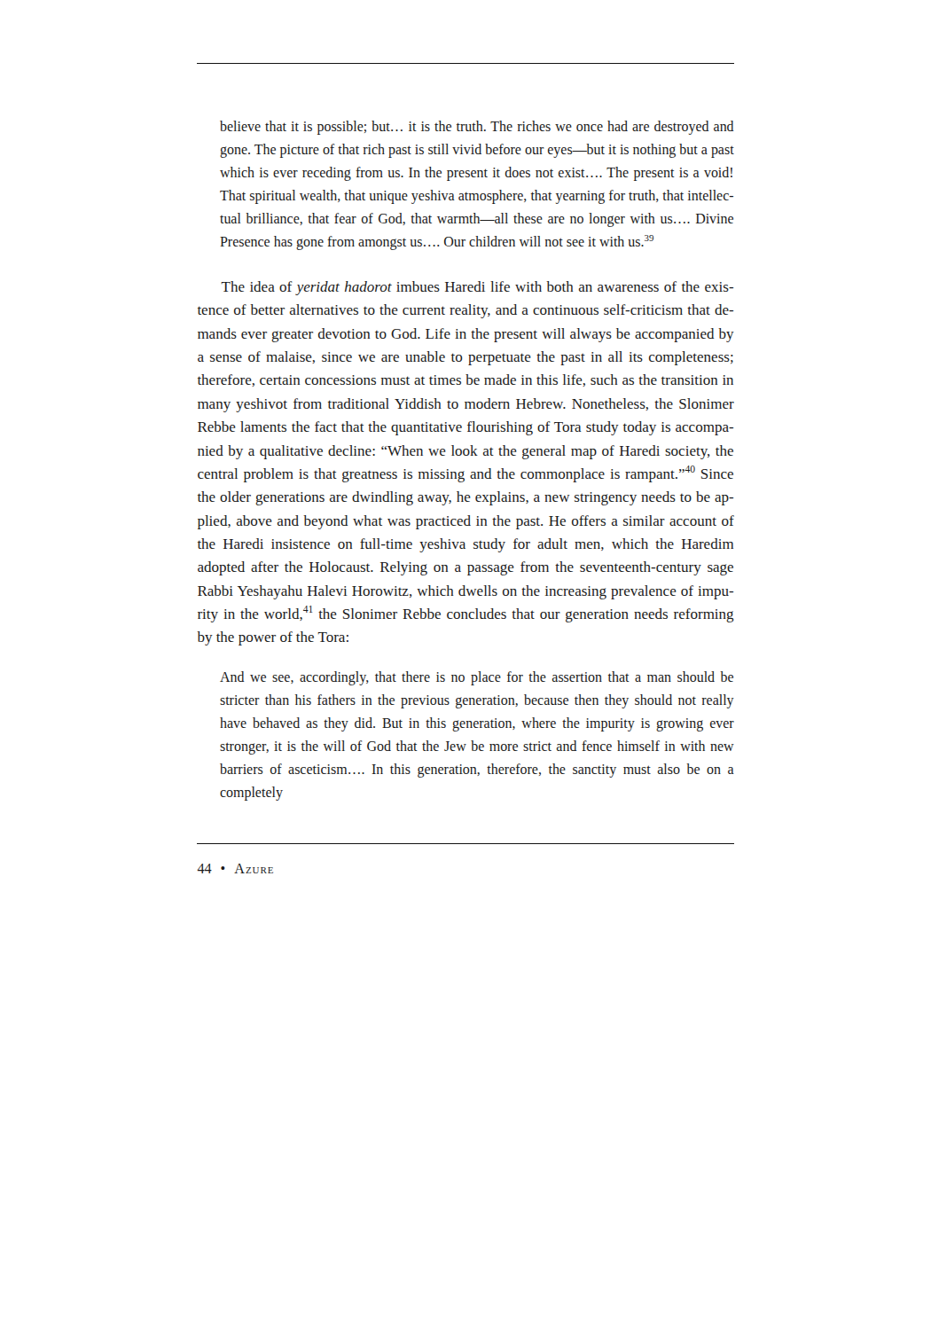believe that it is possible; but… it is the truth. The riches we once had are destroyed and gone. The picture of that rich past is still vivid before our eyes—but it is nothing but a past which is ever receding from us. In the present it does not exist…. The present is a void! That spiritual wealth, that unique yeshiva atmosphere, that yearning for truth, that intellectual brilliance, that fear of God, that warmth—all these are no longer with us…. Divine Presence has gone from amongst us…. Our children will not see it with us.39
The idea of yeridat hadorot imbues Haredi life with both an awareness of the existence of better alternatives to the current reality, and a continuous self-criticism that demands ever greater devotion to God. Life in the present will always be accompanied by a sense of malaise, since we are unable to perpetuate the past in all its completeness; therefore, certain concessions must at times be made in this life, such as the transition in many yeshivot from traditional Yiddish to modern Hebrew. Nonetheless, the Slonimer Rebbe laments the fact that the quantitative flourishing of Tora study today is accompanied by a qualitative decline: “When we look at the general map of Haredi society, the central problem is that greatness is missing and the commonplace is rampant.”40 Since the older generations are dwindling away, he explains, a new stringency needs to be applied, above and beyond what was practiced in the past. He offers a similar account of the Haredi insistence on full-time yeshiva study for adult men, which the Haredim adopted after the Holocaust. Relying on a passage from the seventeenth-century sage Rabbi Yeshayahu Halevi Horowitz, which dwells on the increasing prevalence of impurity in the world,41 the Slonimer Rebbe concludes that our generation needs reforming by the power of the Tora:
And we see, accordingly, that there is no place for the assertion that a man should be stricter than his fathers in the previous generation, because then they should not really have behaved as they did. But in this generation, where the impurity is growing ever stronger, it is the will of God that the Jew be more strict and fence himself in with new barriers of asceticism…. In this generation, therefore, the sanctity must also be on a completely
44 • Azure